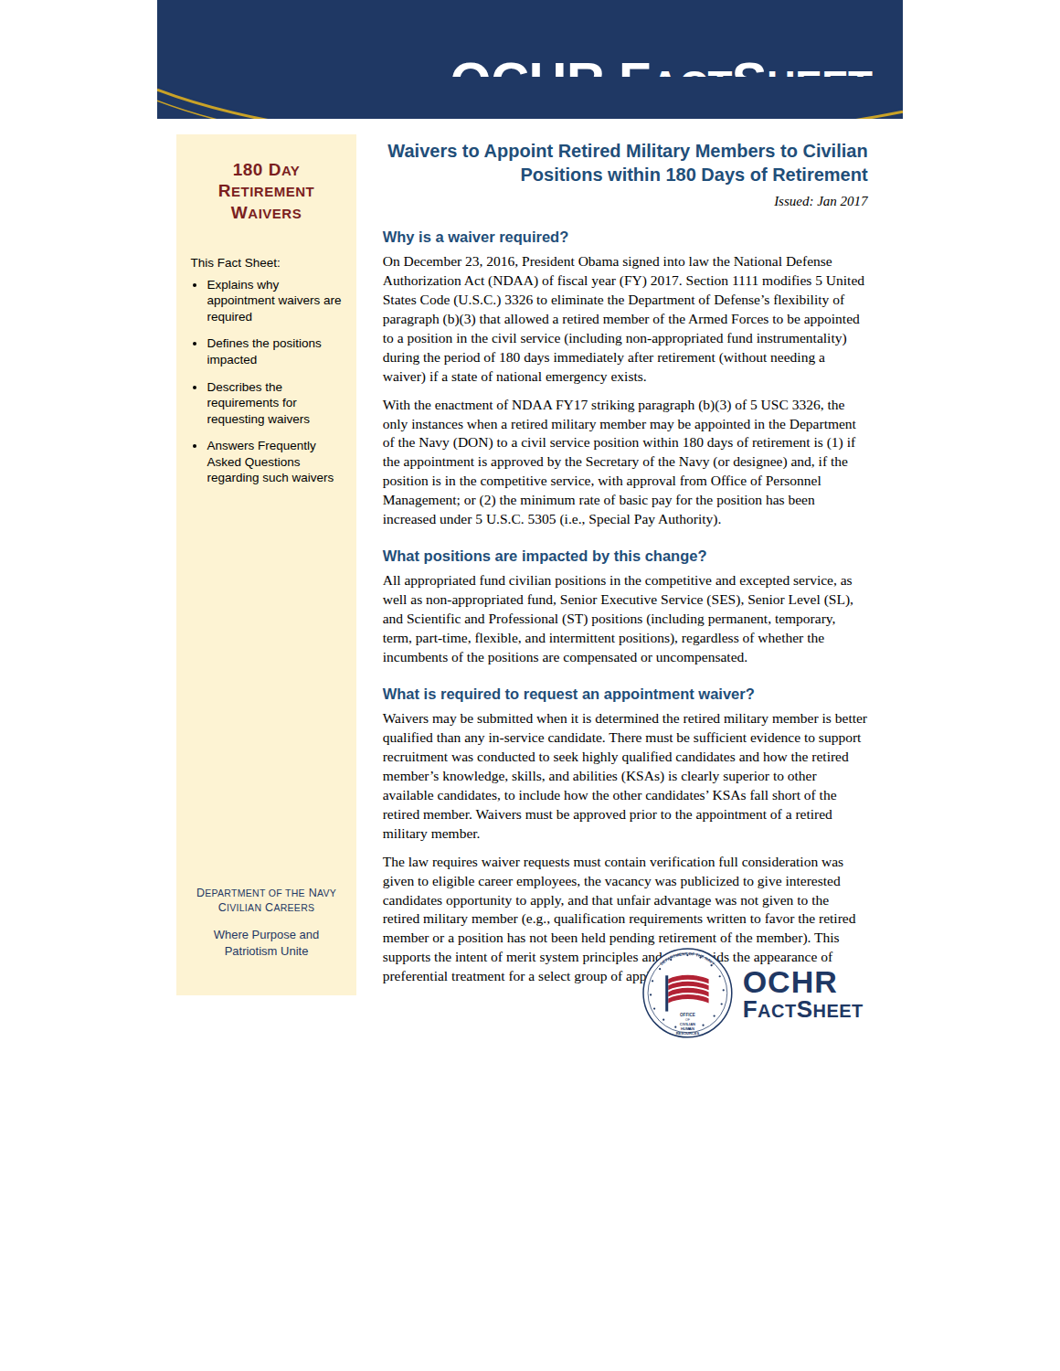OCHR FACTSHEET
180 DAY
RETIREMENT
WAIVERS
This Fact Sheet:
Explains why appointment waivers are required
Defines the positions impacted
Describes the requirements for requesting waivers
Answers Frequently Asked Questions regarding such waivers
DEPARTMENT OF THE NAVY
CIVILIAN CAREERS
Where Purpose and
Patriotism Unite
Waivers to Appoint Retired Military Members to Civilian Positions within 180 Days of Retirement
Issued: Jan 2017
Why is a waiver required?
On December 23, 2016, President Obama signed into law the National Defense Authorization Act (NDAA) of fiscal year (FY) 2017. Section 1111 modifies 5 United States Code (U.S.C.) 3326 to eliminate the Department of Defense’s flexibility of paragraph (b)(3) that allowed a retired member of the Armed Forces to be appointed to a position in the civil service (including non-appropriated fund instrumentality) during the period of 180 days immediately after retirement (without needing a waiver) if a state of national emergency exists.
With the enactment of NDAA FY17 striking paragraph (b)(3) of 5 USC 3326, the only instances when a retired military member may be appointed in the Department of the Navy (DON) to a civil service position within 180 days of retirement is (1) if the appointment is approved by the Secretary of the Navy (or designee) and, if the position is in the competitive service, with approval from Office of Personnel Management; or (2) the minimum rate of basic pay for the position has been increased under 5 U.S.C. 5305 (i.e., Special Pay Authority).
What positions are impacted by this change?
All appropriated fund civilian positions in the competitive and excepted service, as well as non-appropriated fund, Senior Executive Service (SES), Senior Level (SL), and Scientific and Professional (ST) positions (including permanent, temporary, term, part-time, flexible, and intermittent positions), regardless of whether the incumbents of the positions are compensated or uncompensated.
What is required to request an appointment waiver?
Waivers may be submitted when it is determined the retired military member is better qualified than any in-service candidate. There must be sufficient evidence to support recruitment was conducted to seek highly qualified candidates and how the retired member’s knowledge, skills, and abilities (KSAs) is clearly superior to other available candidates, to include how the other candidates’ KSAs fall short of the retired member. Waivers must be approved prior to the appointment of a retired military member.
The law requires waiver requests must contain verification full consideration was given to eligible career employees, the vacancy was publicized to give interested candidates opportunity to apply, and that unfair advantage was not given to the retired military member (e.g., qualification requirements written to favor the retired member or a position has not been held pending retirement of the member). This supports the intent of merit system principles and also avoids the appearance of preferential treatment for a select group of applicants.
OFFICE OF CIVILIAN HUMAN RESOURCES DEPARTMENT OF THE NAVY
OCHR
FACTSHEET